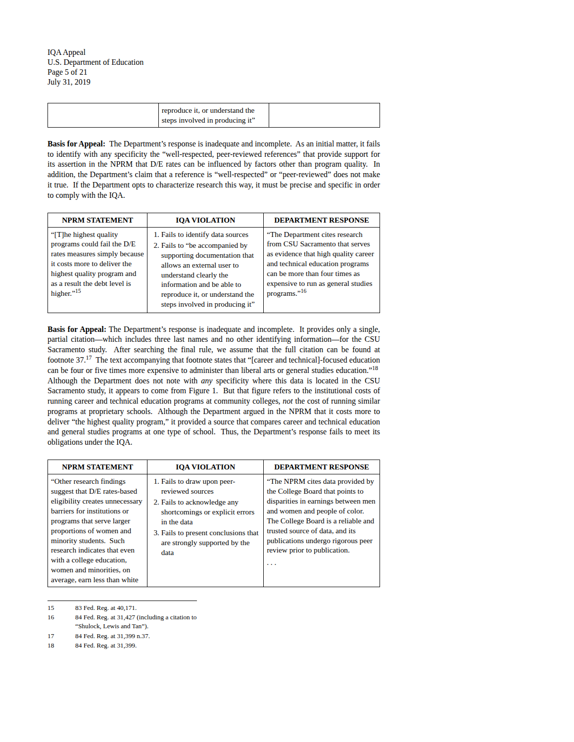IQA Appeal
U.S. Department of Education
Page 5 of 21
July 31, 2019
| | reproduce it, or understand the steps involved in producing it” | |
Basis for Appeal: The Department’s response is inadequate and incomplete. As an initial matter, it fails to identify with any specificity the “well-respected, peer-reviewed references” that provide support for its assertion in the NPRM that D/E rates can be influenced by factors other than program quality. In addition, the Department’s claim that a reference is “well-respected” or “peer-reviewed” does not make it true. If the Department opts to characterize research this way, it must be precise and specific in order to comply with the IQA.
| NPRM STATEMENT | IQA VIOLATION | DEPARTMENT RESPONSE |
| “[T]he highest quality programs could fail the D/E rates measures simply because it costs more to deliver the highest quality program and as a result the debt level is higher.” 15 | Fails to identify data sources Fails to “be accompanied by supporting documentation that allows an external user to understand clearly the information and be able to reproduce it, or understand the steps involved in producing it” | “The Department cites research from CSU Sacramento that serves as evidence that high quality career and technical education programs can be more than four times as expensive to run as general studies programs.” 16 |
Basis for Appeal: The Department’s response is inadequate and incomplete. It provides only a single, partial citation—which includes three last names and no other identifying information—for the CSU Sacramento study. After searching the final rule, we assume that the full citation can be found at footnote 37.17 The text accompanying that footnote states that “[career and technical]-focused education can be four or five times more expensive to administer than liberal arts or general studies education.”18 Although the Department does not note with any specificity where this data is located in the CSU Sacramento study, it appears to come from Figure 1. But that figure refers to the institutional costs of running career and technical education programs at community colleges, not the cost of running similar programs at proprietary schools. Although the Department argued in the NPRM that it costs more to deliver “the highest quality program,” it provided a source that compares career and technical education and general studies programs at one type of school. Thus, the Department’s response fails to meet its obligations under the IQA.
| NPRM STATEMENT | IQA VIOLATION | DEPARTMENT RESPONSE |
| “Other research findings suggest that D/E rates-based eligibility creates unnecessary barriers for institutions or programs that serve larger proportions of women and minority students. Such research indicates that even with a college education, women and minorities, on average, earn less than white | Fails to draw upon peer-reviewed sources Fails to acknowledge any shortcomings or explicit errors in the data Fails to present conclusions that are strongly supported by the data | “The NPRM cites data provided by the College Board that points to disparities in earnings between men and women and people of color. The College Board is a reliable and trusted source of data, and its publications undergo rigorous peer review prior to publication. . . . |
| 15 | 83 Fed. Reg. at 40,171. |
| 16 | 84 Fed. Reg. at 31,427 (including a citation to “Shulock, Lewis and Tan”). |
| 17 | 84 Fed. Reg. at 31,399 n.37. |
| 18 | 84 Fed. Reg. at 31,399. |